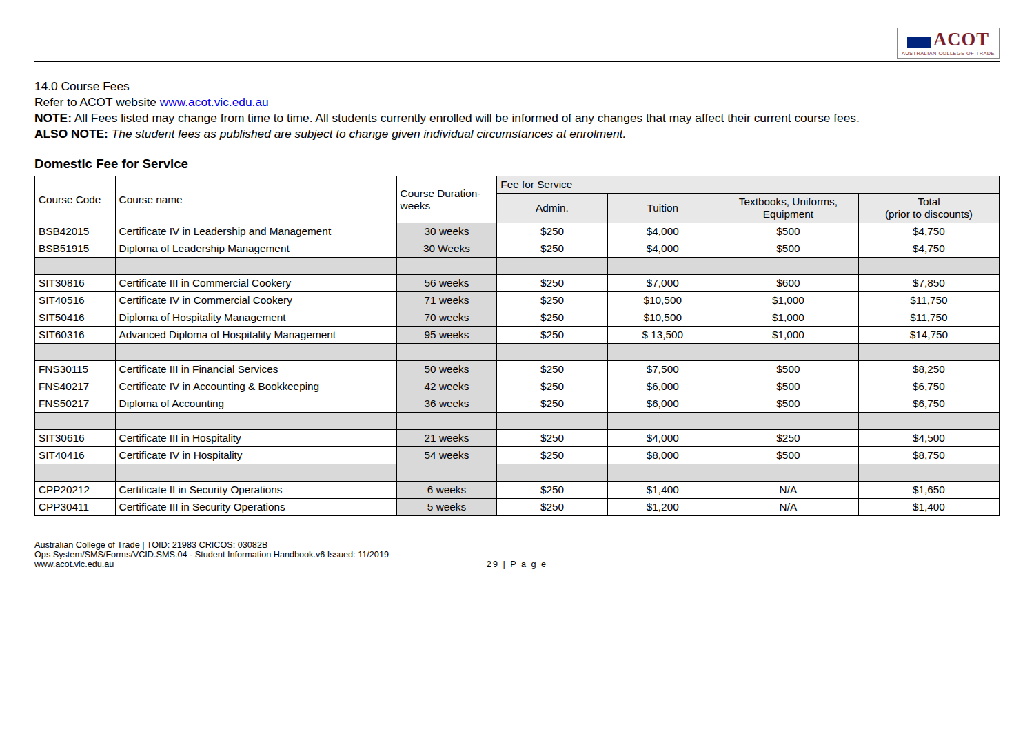ACOT
AUSTRALIAN COLLEGE OF TRADE
14.0 Course Fees
Refer to ACOT website www.acot.vic.edu.au
NOTE: All Fees listed may change from time to time. All students currently enrolled will be informed of any changes that may affect their current course fees.
ALSO NOTE: The student fees as published are subject to change given individual circumstances at enrolment.
Domestic Fee for Service
| Course Code | Course name | Course Duration-weeks | Fee for Service |
| --- | --- | --- | --- |
| Admin. | Tuition | Textbooks, Uniforms, Equipment | Total (prior to discounts) |
| BSB42015 | Certificate IV in Leadership and Management | 30 weeks | $250 | $4,000 | $500 | $4,750 |
| BSB51915 | Diploma of Leadership Management | 30 Weeks | $250 | $4,000 | $500 | $4,750 |
| SIT30816 | Certificate III in Commercial Cookery | 56 weeks | $250 | $7,000 | $600 | $7,850 |
| SIT40516 | Certificate IV in Commercial Cookery | 71 weeks | $250 | $10,500 | $1,000 | $11,750 |
| SIT50416 | Diploma of Hospitality Management | 70 weeks | $250 | $10,500 | $1,000 | $11,750 |
| SIT60316 | Advanced Diploma of Hospitality Management | 95 weeks | $250 | $ 13,500 | $1,000 | $14,750 |
| FNS30115 | Certificate III in Financial Services | 50 weeks | $250 | $7,500 | $500 | $8,250 |
| FNS40217 | Certificate IV in Accounting & Bookkeeping | 42 weeks | $250 | $6,000 | $500 | $6,750 |
| FNS50217 | Diploma of Accounting | 36 weeks | $250 | $6,000 | $500 | $6,750 |
| SIT30616 | Certificate III in Hospitality | 21 weeks | $250 | $4,000 | $250 | $4,500 |
| SIT40416 | Certificate IV in Hospitality | 54 weeks | $250 | $8,000 | $500 | $8,750 |
| CPP20212 | Certificate II in Security Operations | 6 weeks | $250 | $1,400 | N/A | $1,650 |
| CPP30411 | Certificate III in Security Operations | 5 weeks | $250 | $1,200 | N/A | $1,400 |
Australian College of Trade | TOID: 21983 CRICOS: 03082B
Ops System/SMS/Forms/VCID.SMS.04 - Student Information Handbook.v6 Issued: 11/2019
www.acot.vic.edu.au 29 | P a g e